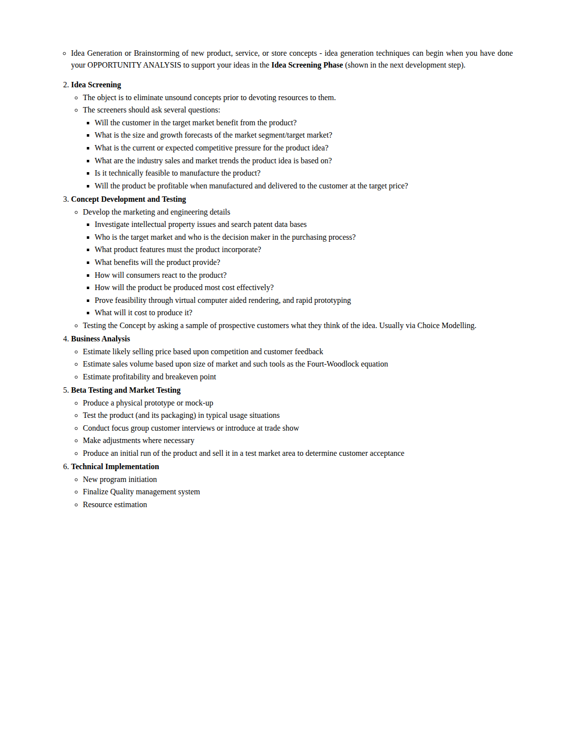Idea Generation or Brainstorming of new product, service, or store concepts - idea generation techniques can begin when you have done your OPPORTUNITY ANALYSIS to support your ideas in the Idea Screening Phase (shown in the next development step).
Idea Screening
The object is to eliminate unsound concepts prior to devoting resources to them.
The screeners should ask several questions:
Will the customer in the target market benefit from the product?
What is the size and growth forecasts of the market segment/target market?
What is the current or expected competitive pressure for the product idea?
What are the industry sales and market trends the product idea is based on?
Is it technically feasible to manufacture the product?
Will the product be profitable when manufactured and delivered to the customer at the target price?
Concept Development and Testing
Develop the marketing and engineering details
Investigate intellectual property issues and search patent data bases
Who is the target market and who is the decision maker in the purchasing process?
What product features must the product incorporate?
What benefits will the product provide?
How will consumers react to the product?
How will the product be produced most cost effectively?
Prove feasibility through virtual computer aided rendering, and rapid prototyping
What will it cost to produce it?
Testing the Concept by asking a sample of prospective customers what they think of the idea. Usually via Choice Modelling.
Business Analysis
Estimate likely selling price based upon competition and customer feedback
Estimate sales volume based upon size of market and such tools as the Fourt-Woodlock equation
Estimate profitability and breakeven point
Beta Testing and Market Testing
Produce a physical prototype or mock-up
Test the product (and its packaging) in typical usage situations
Conduct focus group customer interviews or introduce at trade show
Make adjustments where necessary
Produce an initial run of the product and sell it in a test market area to determine customer acceptance
Technical Implementation
New program initiation
Finalize Quality management system
Resource estimation